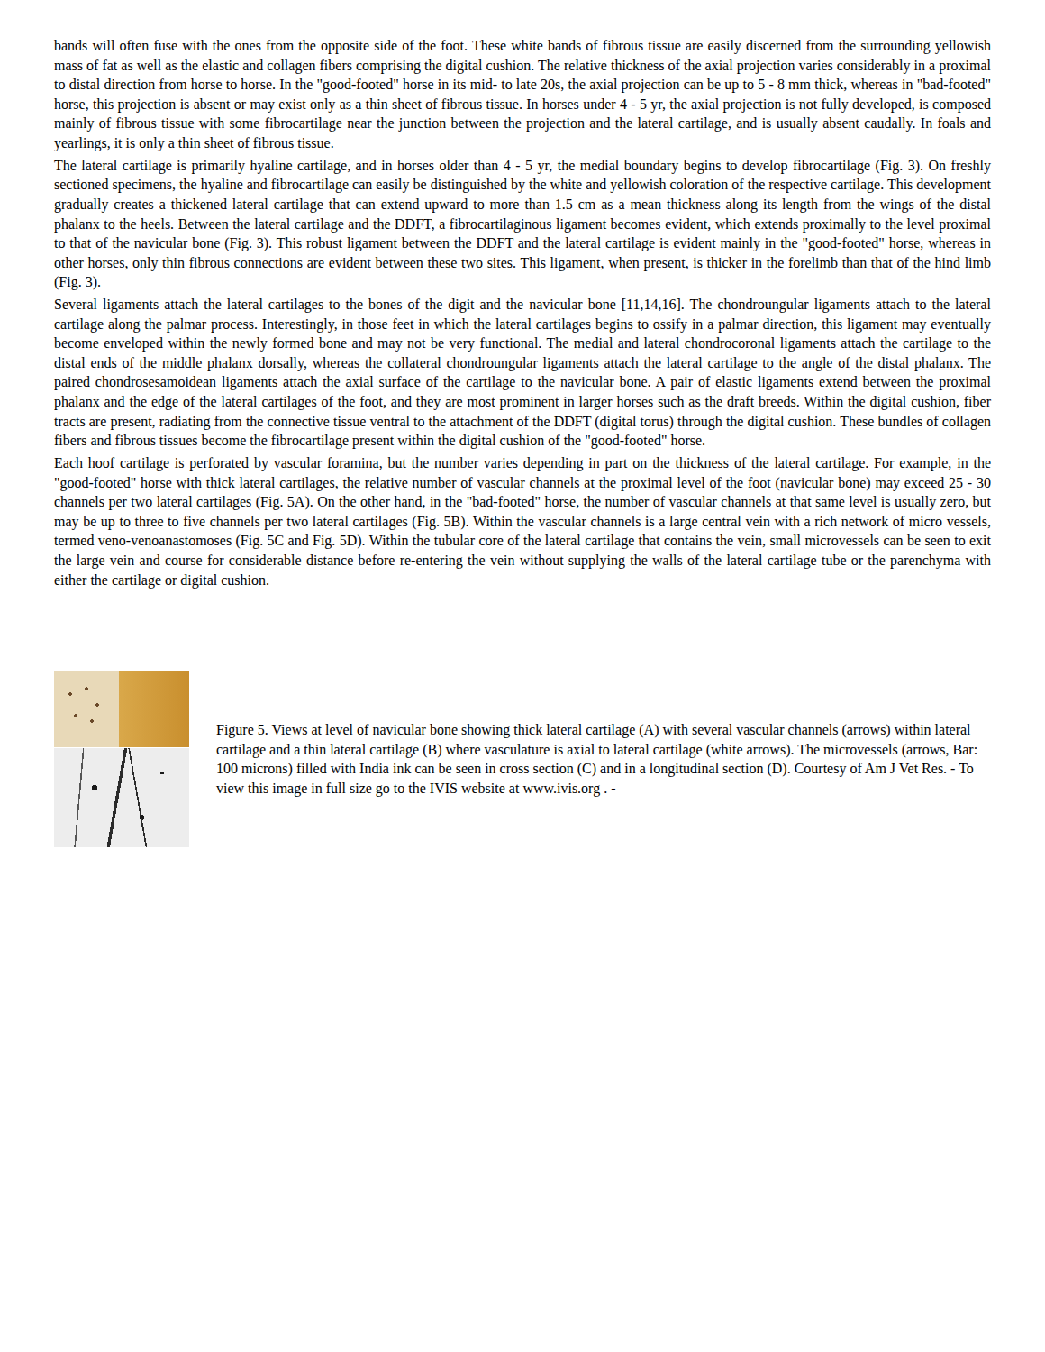bands will often fuse with the ones from the opposite side of the foot. These white bands of fibrous tissue are easily discerned from the surrounding yellowish mass of fat as well as the elastic and collagen fibers comprising the digital cushion. The relative thickness of the axial projection varies considerably in a proximal to distal direction from horse to horse. In the "good-footed" horse in its mid- to late 20s, the axial projection can be up to 5 - 8 mm thick, whereas in "bad-footed" horse, this projection is absent or may exist only as a thin sheet of fibrous tissue. In horses under 4 - 5 yr, the axial projection is not fully developed, is composed mainly of fibrous tissue with some fibrocartilage near the junction between the projection and the lateral cartilage, and is usually absent caudally. In foals and yearlings, it is only a thin sheet of fibrous tissue.
The lateral cartilage is primarily hyaline cartilage, and in horses older than 4 - 5 yr, the medial boundary begins to develop fibrocartilage (Fig. 3). On freshly sectioned specimens, the hyaline and fibrocartilage can easily be distinguished by the white and yellowish coloration of the respective cartilage. This development gradually creates a thickened lateral cartilage that can extend upward to more than 1.5 cm as a mean thickness along its length from the wings of the distal phalanx to the heels. Between the lateral cartilage and the DDFT, a fibrocartilaginous ligament becomes evident, which extends proximally to the level proximal to that of the navicular bone (Fig. 3). This robust ligament between the DDFT and the lateral cartilage is evident mainly in the "good-footed" horse, whereas in other horses, only thin fibrous connections are evident between these two sites. This ligament, when present, is thicker in the forelimb than that of the hind limb (Fig. 3).
Several ligaments attach the lateral cartilages to the bones of the digit and the navicular bone [11,14,16]. The chondroungular ligaments attach to the lateral cartilage along the palmar process. Interestingly, in those feet in which the lateral cartilages begins to ossify in a palmar direction, this ligament may eventually become enveloped within the newly formed bone and may not be very functional. The medial and lateral chondrocoronal ligaments attach the cartilage to the distal ends of the middle phalanx dorsally, whereas the collateral chondroungular ligaments attach the lateral cartilage to the angle of the distal phalanx. The paired chondrosesamoidean ligaments attach the axial surface of the cartilage to the navicular bone. A pair of elastic ligaments extend between the proximal phalanx and the edge of the lateral cartilages of the foot, and they are most prominent in larger horses such as the draft breeds. Within the digital cushion, fiber tracts are present, radiating from the connective tissue ventral to the attachment of the DDFT (digital torus) through the digital cushion. These bundles of collagen fibers and fibrous tissues become the fibrocartilage present within the digital cushion of the "good-footed" horse.
Each hoof cartilage is perforated by vascular foramina, but the number varies depending in part on the thickness of the lateral cartilage. For example, in the "good-footed" horse with thick lateral cartilages, the relative number of vascular channels at the proximal level of the foot (navicular bone) may exceed 25 - 30 channels per two lateral cartilages (Fig. 5A). On the other hand, in the "bad-footed" horse, the number of vascular channels at that same level is usually zero, but may be up to three to five channels per two lateral cartilages (Fig. 5B). Within the vascular channels is a large central vein with a rich network of micro vessels, termed veno-venoanastomoses (Fig. 5C and Fig. 5D). Within the tubular core of the lateral cartilage that contains the vein, small microvessels can be seen to exit the large vein and course for considerable distance before re-entering the vein without supplying the walls of the lateral cartilage tube or the parenchyma with either the cartilage or digital cushion.
Figure 5. Views at level of navicular bone showing thick lateral cartilage (A) with several vascular channels (arrows) within lateral cartilage and a thin lateral cartilage (B) where vasculature is axial to lateral cartilage (white arrows). The microvessels (arrows, Bar: 100 microns) filled with India ink can be seen in cross section (C) and in a longitudinal section (D). Courtesy of Am J Vet Res. - To view this image in full size go to the IVIS website at www.ivis.org . -